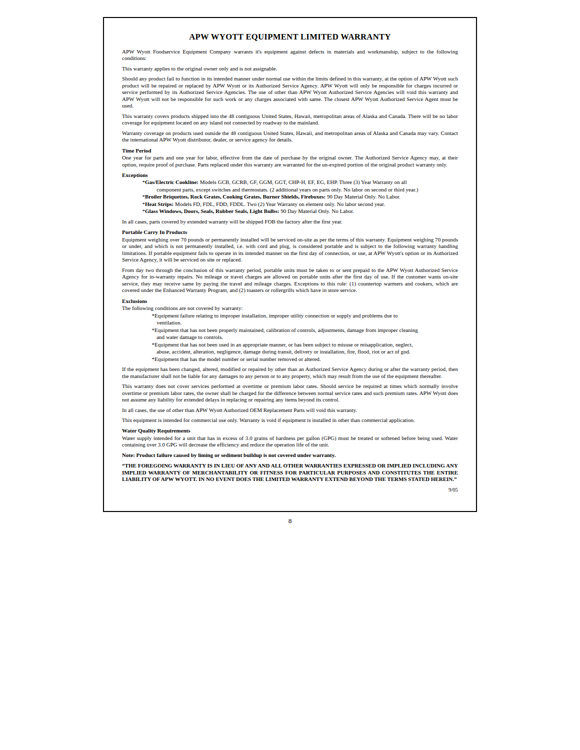APW WYOTT EQUIPMENT LIMITED WARRANTY
APW Wyott Foodservice Equipment Company warrants it's equipment against defects in materials and workmanship, subject to the following conditions:
This warranty applies to the original owner only and is not assignable.
Should any product fail to function in its intended manner under normal use within the limits defined in this warranty, at the option of APW Wyott such product will be repaired or replaced by APW Wyott or its Authorized Service Agency. APW Wyott will only be responsible for charges incurred or service performed by its Authorized Service Agencies. The use of other than APW Wyott Authorized Service Agencies will void this warranty and APW Wyott will not be responsible for such work or any charges associated with same. The closest APW Wyott Authorized Service Agent must be used.
This warranty covers products shipped into the 48 contiguous United States, Hawaii, metropolitan areas of Alaska and Canada. There will be no labor coverage for equipment located on any island not connected by roadway to the mainland.
Warranty coverage on products used outside the 48 contiguous United States, Hawaii, and metropolitan areas of Alaska and Canada may vary. Contact the international APW Wyott distributor, dealer, or service agency for details.
Time Period
One year for parts and one year for labor, effective from the date of purchase by the original owner. The Authorized Service Agency may, at their option, require proof of purchase. Parts replaced under this warranty are warranted for the un-expired portion of the original product warranty only.
Exceptions
*Gas/Electric Cookline: Models GCB, GCRB, GF, GGM, GGT, CHP-H, EF, EG, EHP. Three (3) Year Warranty on all
component parts, except switches and thermostats. (2 additional years on parts only. No labor on second or third year.)
*Broiler Briquettes, Rock Grates, Cooking Grates, Burner Shields, Fireboxes: 90 Day Material Only. No Labor.
*Heat Strips: Models FD, FDL, FDD, FDDL. Two (2) Year Warranty on element only. No labor second year.
*Glass Windows, Doors, Seals, Rubber Seals, Light Bulbs: 90 Day Material Only. No Labor.
In all cases, parts covered by extended warranty will be shipped FOB the factory after the first year.
Portable Carry In Products
Equipment weighing over 70 pounds or permanently installed will be serviced on-site as per the terms of this warranty. Equipment weighing 70 pounds or under, and which is not permanently installed, i.e. with cord and plug, is considered portable and is subject to the following warranty handling limitations. If portable equipment fails to operate in its intended manner on the first day of connection, or use, at APW Wyott's option or its Authorized Service Agency, it will be serviced on site or replaced.
From day two through the conclusion of this warranty period, portable units must be taken to or sent prepaid to the APW Wyott Authorized Service Agency for in-warranty repairs. No mileage or travel charges are allowed on portable units after the first day of use. If the customer wants on-site service, they may receive same by paying the travel and mileage charges. Exceptions to this rule: (1) countertop warmers and cookers, which are covered under the Enhanced Warranty Program, and (2) toasters or rollergrills which have in store service.
Exclusions
The following conditions are not covered by warranty:
*Equipment failure relating to improper installation, improper utility connection or supply and problems due to
ventilation.
*Equipment that has not been properly maintained, calibration of controls, adjustments, damage from improper cleaning
and water damage to controls.
*Equipment that has not been used in an appropriate manner, or has been subject to misuse or misapplication, neglect,
abuse, accident, alteration, negligence, damage during transit, delivery or installation, fire, flood, riot or act of god.
*Equipment that has the model number or serial number removed or altered.
If the equipment has been changed, altered, modified or repaired by other than an Authorized Service Agency during or after the warranty period, then the manufacturer shall not be liable for any damages to any person or to any property, which may result from the use of the equipment thereafter.
This warranty does not cover services performed at overtime or premium labor rates. Should service be required at times which normally involve overtime or premium labor rates, the owner shall be charged for the difference between normal service rates and such premium rates. APW Wyott does not assume any liability for extended delays in replacing or repairing any items beyond its control.
In all cases, the use of other than APW Wyott Authorized OEM Replacement Parts will void this warranty.
This equipment is intended for commercial use only. Warranty is void if equipment is installed in other than commercial application.
Water Quality Requirements
Water supply intended for a unit that has in excess of 3.0 grains of hardness per gallon (GPG) must be treated or softened before being used. Water containing over 3.0 GPG will decrease the efficiency and reduce the operation life of the unit.
Note: Product failure caused by liming or sediment buildup is not covered under warranty.
“THE FOREGOING WARRANTY IS IN LIEU OF ANY AND ALL OTHER WARRANTIES EXPRESSED OR IMPLIED INCLUDING ANY IMPLIED WARRANTY OF MERCHANTABILITY OR FITNESS FOR PARTICULAR PURPOSES AND CONSTITUTES THE ENTIRE LIABILITY OF APW WYOTT. IN NO EVENT DOES THE LIMITED WARRANTY EXTEND BEYOND THE TERMS STATED HEREIN.”
9/05
8